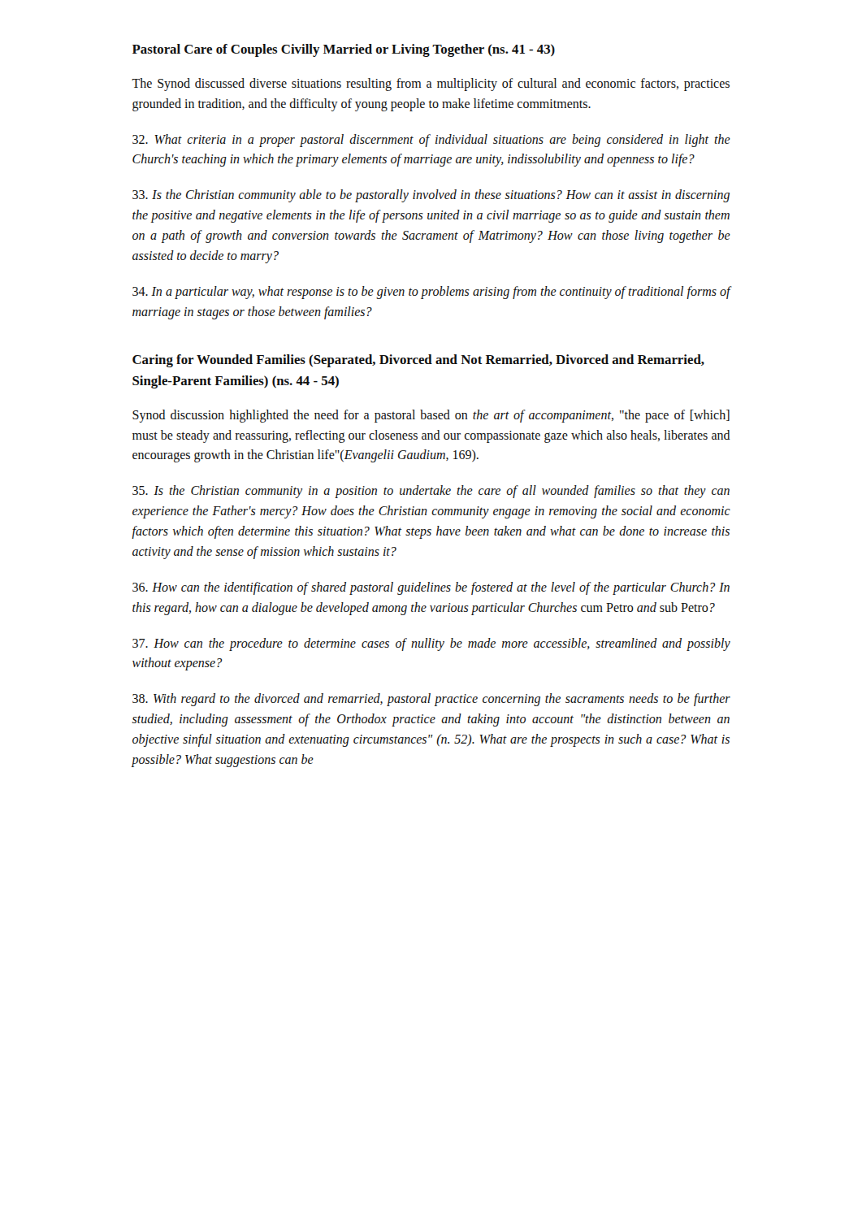Pastoral Care of Couples Civilly Married or Living Together (ns. 41 - 43)
The Synod discussed diverse situations resulting from a multiplicity of cultural and economic factors, practices grounded in tradition, and the difficulty of young people to make lifetime commitments.
32. What criteria in a proper pastoral discernment of individual situations are being considered in light the Church's teaching in which the primary elements of marriage are unity, indissolubility and openness to life?
33. Is the Christian community able to be pastorally involved in these situations? How can it assist in discerning the positive and negative elements in the life of persons united in a civil marriage so as to guide and sustain them on a path of growth and conversion towards the Sacrament of Matrimony? How can those living together be assisted to decide to marry?
34. In a particular way, what response is to be given to problems arising from the continuity of traditional forms of marriage in stages or those between families?
Caring for Wounded Families (Separated, Divorced and Not Remarried, Divorced and Remarried, Single-Parent Families) (ns. 44 - 54)
Synod discussion highlighted the need for a pastoral based on the art of accompaniment, "the pace of [which] must be steady and reassuring, reflecting our closeness and our compassionate gaze which also heals, liberates and encourages growth in the Christian life"(Evangelii Gaudium, 169).
35. Is the Christian community in a position to undertake the care of all wounded families so that they can experience the Father's mercy? How does the Christian community engage in removing the social and economic factors which often determine this situation? What steps have been taken and what can be done to increase this activity and the sense of mission which sustains it?
36. How can the identification of shared pastoral guidelines be fostered at the level of the particular Church? In this regard, how can a dialogue be developed among the various particular Churches cum Petro and sub Petro?
37. How can the procedure to determine cases of nullity be made more accessible, streamlined and possibly without expense?
38. With regard to the divorced and remarried, pastoral practice concerning the sacraments needs to be further studied, including assessment of the Orthodox practice and taking into account "the distinction between an objective sinful situation and extenuating circumstances" (n. 52). What are the prospects in such a case? What is possible? What suggestions can be